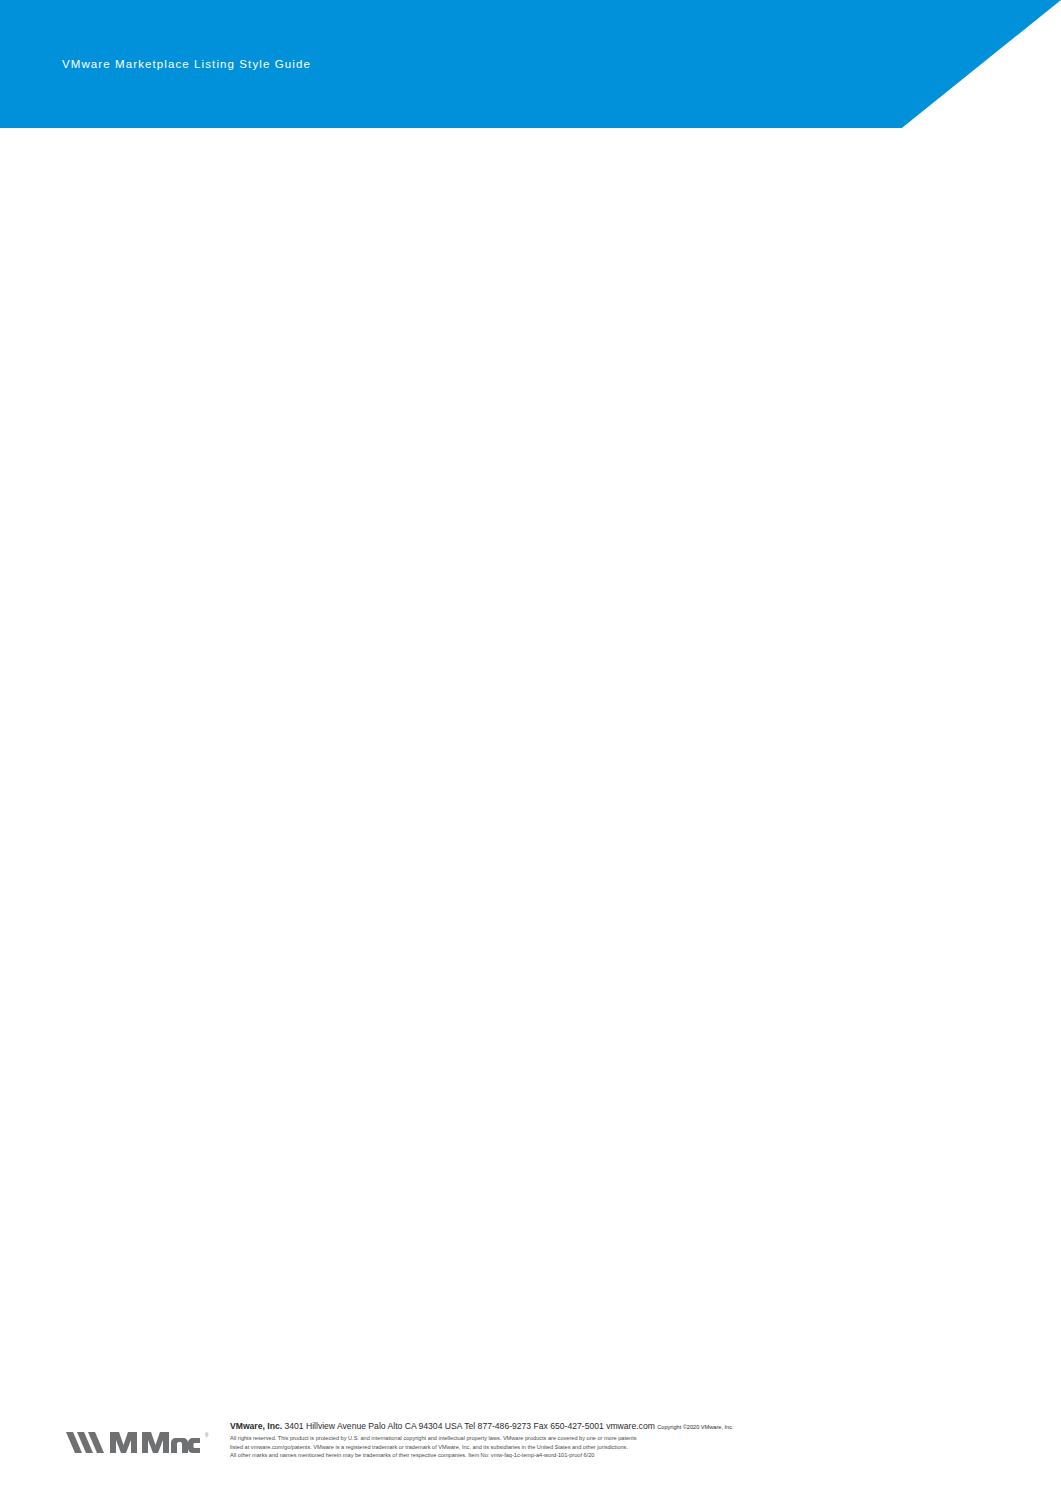VMware Marketplace Listing Style Guide
®
VMware, Inc. 3401 Hillview Avenue Palo Alto CA 94304 USA Tel 877-486-9273 Fax 650-427-5001 vmware.com Copyright ©2020 VMware, Inc.
All rights reserved. This product is protected by U.S. and international copyright and intellectual property laws. VMware products are covered by one or more patents
listed at vmware.com/go/patents. VMware is a registered trademark or trademark of VMware, Inc. and its subsidiaries in the United States and other jurisdictions.
All other marks and names mentioned herein may be trademarks of their respective companies. Item No: vmw-faq-1c-temp-a4-word-101-proof 6/20